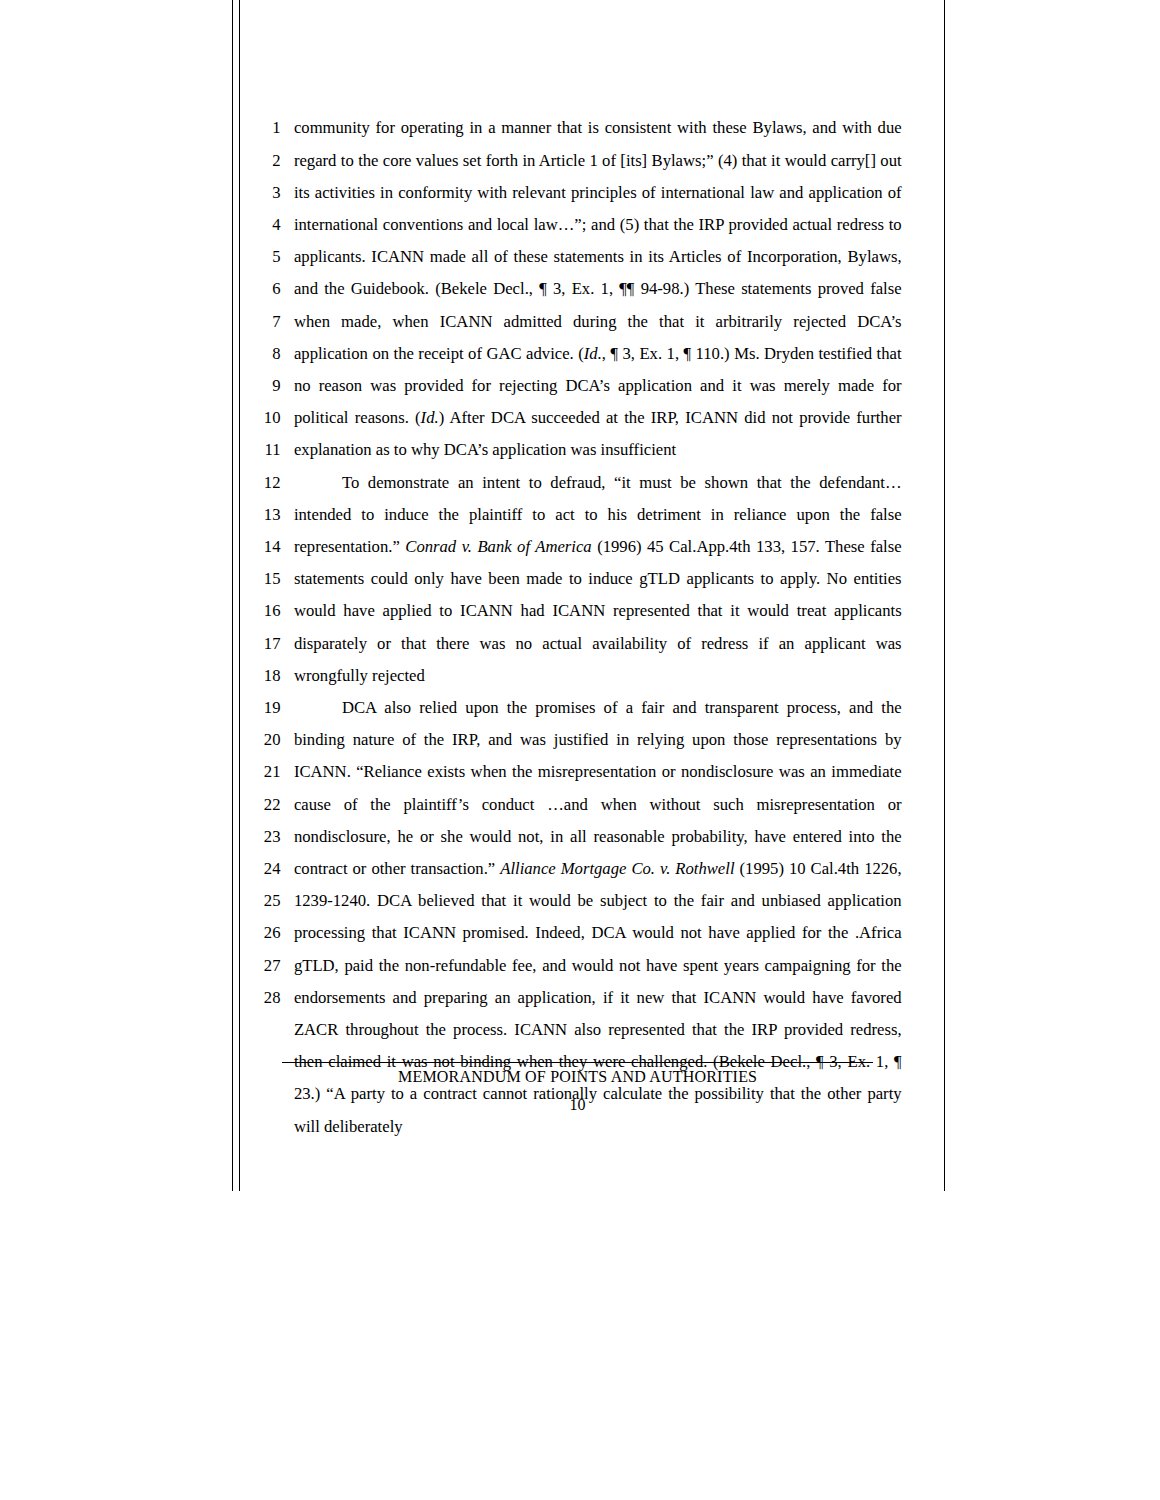1
2
3
4
5
6
7
8
9
10
11
12
13
14
15
16
17
18
19
20
21
22
23
24
25
26
27
28
community for operating in a manner that is consistent with these Bylaws, and with due regard to the core values set forth in Article 1 of [its] Bylaws;” (4) that it would carry[] out its activities in conformity with relevant principles of international law and application of international conventions and local law…”; and (5) that the IRP provided actual redress to applicants. ICANN made all of these statements in its Articles of Incorporation, Bylaws, and the Guidebook. (Bekele Decl., ¶ 3, Ex. 1, ¶¶ 94-98.) These statements proved false when made, when ICANN admitted during the that it arbitrarily rejected DCA’s application on the receipt of GAC advice. (Id., ¶ 3, Ex. 1, ¶ 110.) Ms. Dryden testified that no reason was provided for rejecting DCA’s application and it was merely made for political reasons. (Id.) After DCA succeeded at the IRP, ICANN did not provide further explanation as to why DCA’s application was insufficient
To demonstrate an intent to defraud, “it must be shown that the defendant…intended to induce the plaintiff to act to his detriment in reliance upon the false representation.” Conrad v. Bank of America (1996) 45 Cal.App.4th 133, 157. These false statements could only have been made to induce gTLD applicants to apply. No entities would have applied to ICANN had ICANN represented that it would treat applicants disparately or that there was no actual availability of redress if an applicant was wrongfully rejected
DCA also relied upon the promises of a fair and transparent process, and the binding nature of the IRP, and was justified in relying upon those representations by ICANN. “Reliance exists when the misrepresentation or nondisclosure was an immediate cause of the plaintiff’s conduct …and when without such misrepresentation or nondisclosure, he or she would not, in all reasonable probability, have entered into the contract or other transaction.” Alliance Mortgage Co. v. Rothwell (1995) 10 Cal.4th 1226, 1239-1240. DCA believed that it would be subject to the fair and unbiased application processing that ICANN promised. Indeed, DCA would not have applied for the .Africa gTLD, paid the non-refundable fee, and would not have spent years campaigning for the endorsements and preparing an application, if it new that ICANN would have favored ZACR throughout the process. ICANN also represented that the IRP provided redress, then claimed it was not binding when they were challenged. (Bekele Decl., ¶ 3, Ex. 1, ¶ 23.) “A party to a contract cannot rationally calculate the possibility that the other party will deliberately
MEMORANDUM OF POINTS AND AUTHORITIES
10